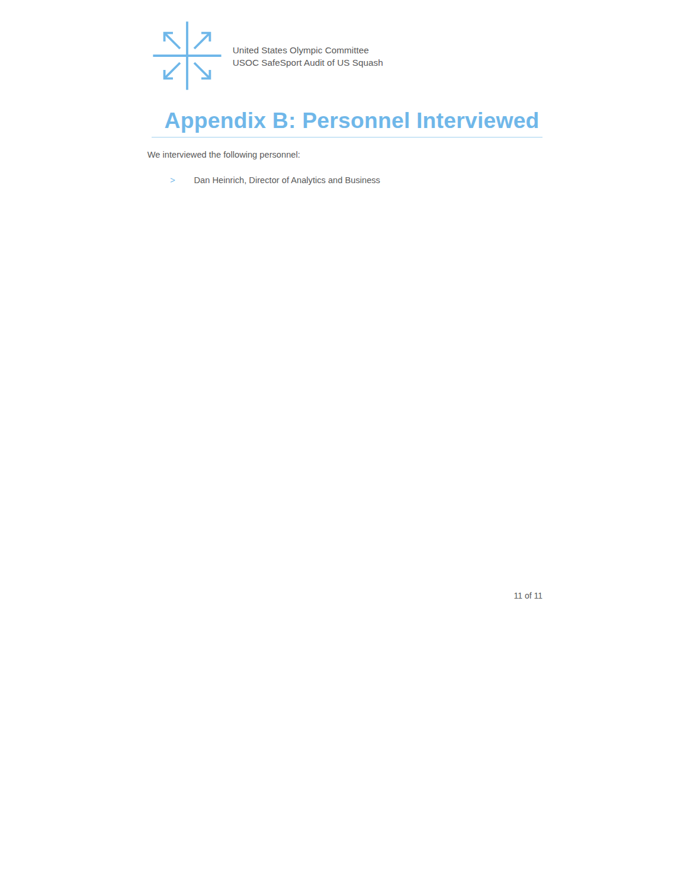United States Olympic Committee
USOC SafeSport Audit of US Squash
Appendix B: Personnel Interviewed
We interviewed the following personnel:
Dan Heinrich, Director of Analytics and Business
11 of 11